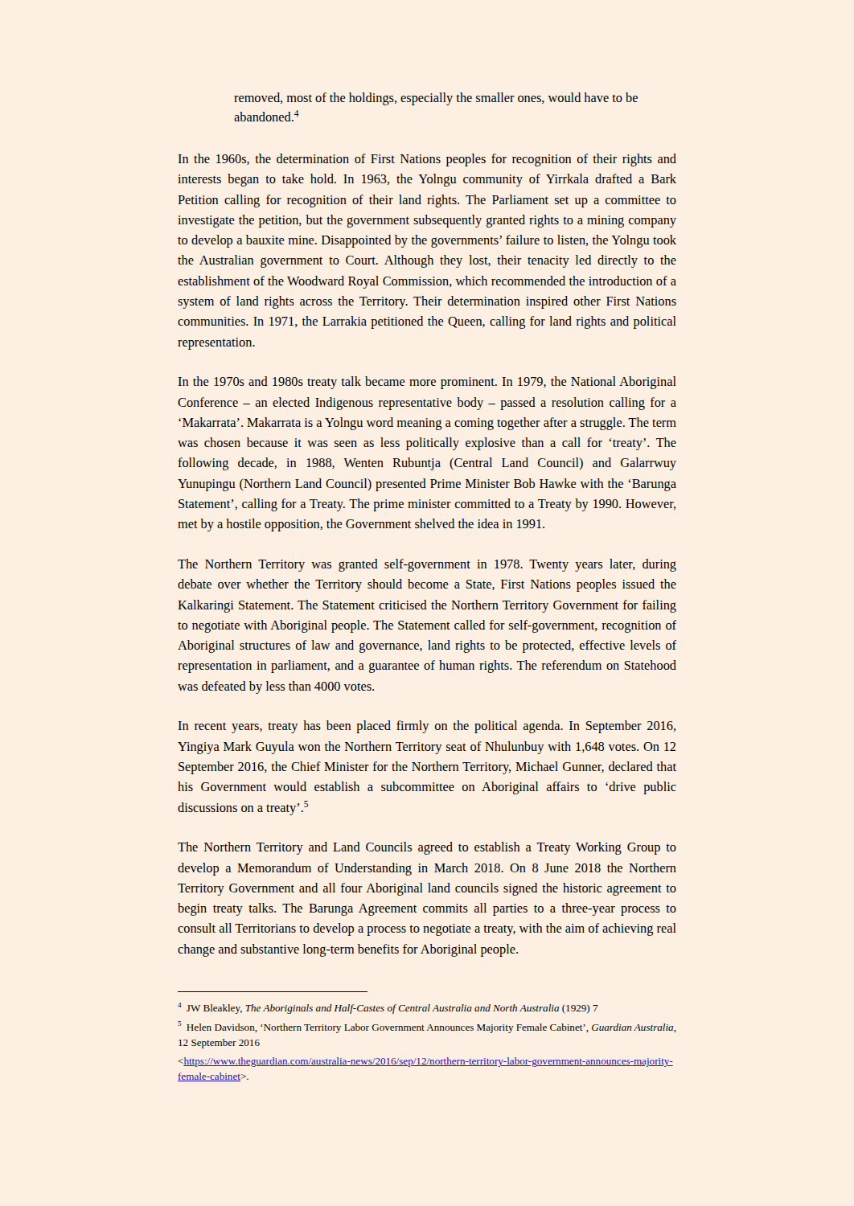removed, most of the holdings, especially the smaller ones, would have to be abandoned.4
In the 1960s, the determination of First Nations peoples for recognition of their rights and interests began to take hold. In 1963, the Yolngu community of Yirrkala drafted a Bark Petition calling for recognition of their land rights. The Parliament set up a committee to investigate the petition, but the government subsequently granted rights to a mining company to develop a bauxite mine. Disappointed by the governments’ failure to listen, the Yolngu took the Australian government to Court. Although they lost, their tenacity led directly to the establishment of the Woodward Royal Commission, which recommended the introduction of a system of land rights across the Territory. Their determination inspired other First Nations communities. In 1971, the Larrakia petitioned the Queen, calling for land rights and political representation.
In the 1970s and 1980s treaty talk became more prominent. In 1979, the National Aboriginal Conference – an elected Indigenous representative body – passed a resolution calling for a ‘Makarrata’. Makarrata is a Yolngu word meaning a coming together after a struggle. The term was chosen because it was seen as less politically explosive than a call for ‘treaty’. The following decade, in 1988, Wenten Rubuntja (Central Land Council) and Galarrwuy Yunupingu (Northern Land Council) presented Prime Minister Bob Hawke with the ‘Barunga Statement’, calling for a Treaty. The prime minister committed to a Treaty by 1990. However, met by a hostile opposition, the Government shelved the idea in 1991.
The Northern Territory was granted self-government in 1978. Twenty years later, during debate over whether the Territory should become a State, First Nations peoples issued the Kalkaringi Statement. The Statement criticised the Northern Territory Government for failing to negotiate with Aboriginal people. The Statement called for self-government, recognition of Aboriginal structures of law and governance, land rights to be protected, effective levels of representation in parliament, and a guarantee of human rights. The referendum on Statehood was defeated by less than 4000 votes.
In recent years, treaty has been placed firmly on the political agenda. In September 2016, Yingiya Mark Guyula won the Northern Territory seat of Nhulunbuy with 1,648 votes. On 12 September 2016, the Chief Minister for the Northern Territory, Michael Gunner, declared that his Government would establish a subcommittee on Aboriginal affairs to ‘drive public discussions on a treaty’.5
The Northern Territory and Land Councils agreed to establish a Treaty Working Group to develop a Memorandum of Understanding in March 2018. On 8 June 2018 the Northern Territory Government and all four Aboriginal land councils signed the historic agreement to begin treaty talks. The Barunga Agreement commits all parties to a three-year process to consult all Territorians to develop a process to negotiate a treaty, with the aim of achieving real change and substantive long-term benefits for Aboriginal people.
4 JW Bleakley, The Aboriginals and Half-Castes of Central Australia and North Australia (1929) 7
5 Helen Davidson, ‘Northern Territory Labor Government Announces Majority Female Cabinet’, Guardian Australia, 12 September 2016
<https://www.theguardian.com/australia-news/2016/sep/12/northern-territory-labor-government-announces-majority-female-cabinet>.